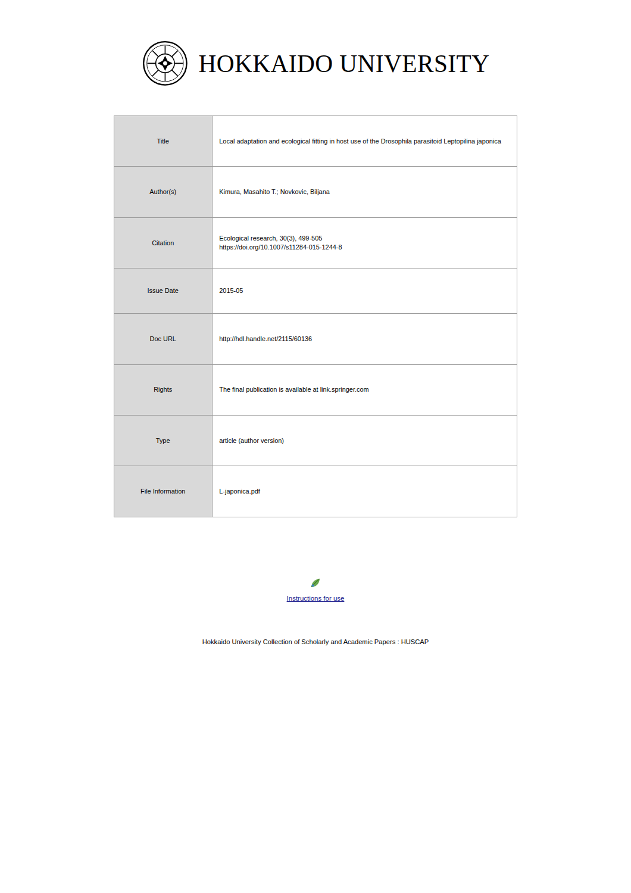HOKKAIDO UNIVERSITY
| Title | Local adaptation and ecological fitting in host use of the Drosophila parasitoid Leptopilina japonica |
| Author(s) | Kimura, Masahito T.; Novkovic, Biljana |
| Citation | Ecological research, 30(3), 499-505 https://doi.org/10.1007/s11284-015-1244-8 |
| Issue Date | 2015-05 |
| Doc URL | http://hdl.handle.net/2115/60136 |
| Rights | The final publication is available at link.springer.com |
| Type | article (author version) |
| File Information | L-japonica.pdf |
Instructions for use
Hokkaido University Collection of Scholarly and Academic Papers : HUSCAP